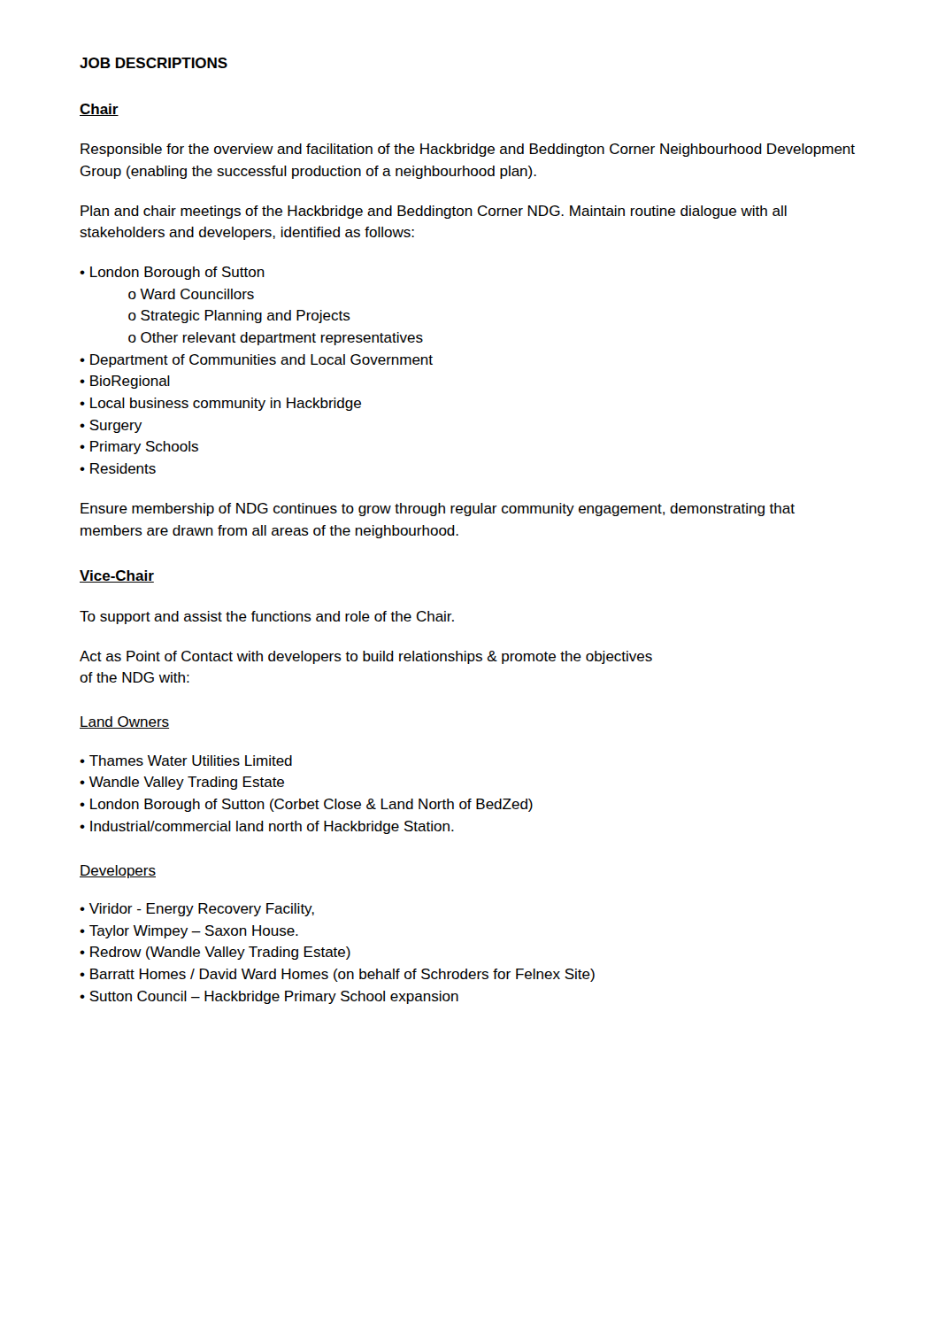JOB DESCRIPTIONS
Chair
Responsible for the overview and facilitation of the Hackbridge and Beddington Corner Neighbourhood Development Group (enabling the successful production of a neighbourhood plan).
Plan and chair meetings of the Hackbridge and Beddington Corner NDG. Maintain routine dialogue with all stakeholders and developers, identified as follows:
London Borough of Sutton
Ward Councillors
Strategic Planning and Projects
Other relevant department representatives
Department of Communities and Local Government
BioRegional
Local business community in Hackbridge
Surgery
Primary Schools
Residents
Ensure membership of NDG continues to grow through regular community engagement, demonstrating that members are drawn from all areas of the neighbourhood.
Vice-Chair
To support and assist the functions and role of the Chair.
Act as Point of Contact with developers to build relationships & promote the objectives
of the NDG with:
Land Owners
Thames Water Utilities Limited
Wandle Valley Trading Estate
London Borough of Sutton (Corbet Close & Land North of BedZed)
Industrial/commercial land north of Hackbridge Station.
Developers
Viridor - Energy Recovery Facility,
Taylor Wimpey – Saxon House.
Redrow (Wandle Valley Trading Estate)
Barratt Homes / David Ward Homes (on behalf of Schroders for Felnex Site)
Sutton Council – Hackbridge Primary School expansion